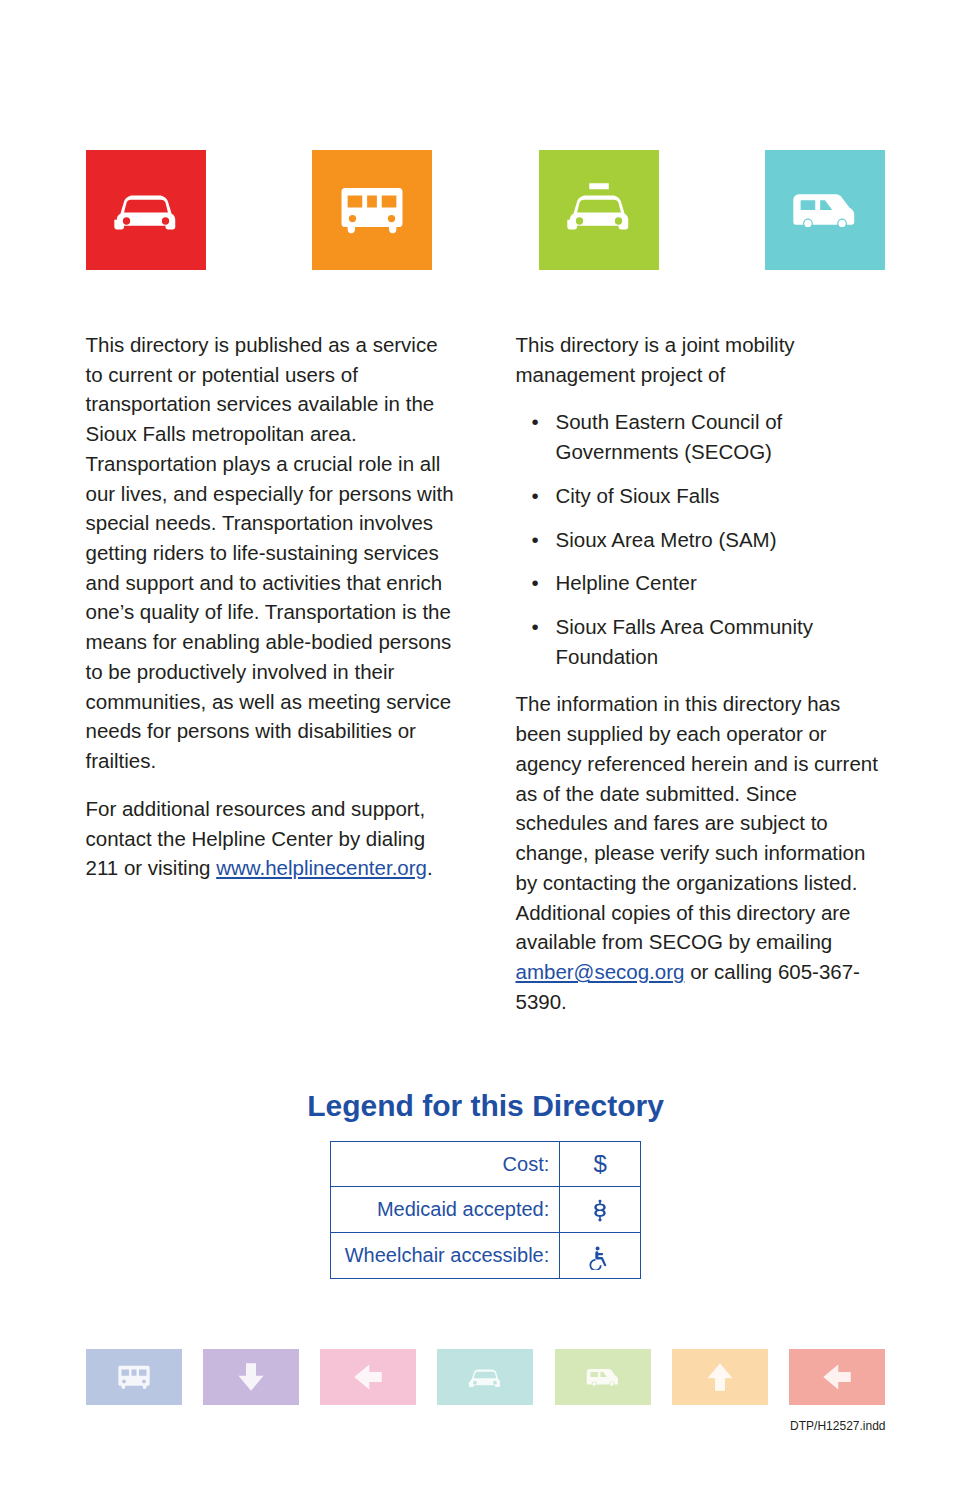This directory is published as a service to current or potential users of transportation services available in the Sioux Falls metropolitan area. Transportation plays a crucial role in all our lives, and especially for persons with special needs. Transportation involves getting riders to life-sustaining services and support and to activities that enrich one’s quality of life. Transportation is the means for enabling able-bodied persons to be productively involved in their communities, as well as meeting service needs for persons with disabilities or frailties.
For additional resources and support, contact the Helpline Center by dialing 211 or visiting www.helplinecenter.org.
This directory is a joint mobility management project of
South Eastern Council of Governments (SECOG)
City of Sioux Falls
Sioux Area Metro (SAM)
Helpline Center
Sioux Falls Area Community Foundation
The information in this directory has been supplied by each operator or agency referenced herein and is current as of the date submitted. Since schedules and fares are subject to change, please verify such information by contacting the organizations listed. Additional copies of this directory are available from SECOG by emailing amber@secog.org or calling 605-367-5390.
Legend for this Directory
| Cost: | $ |
| Medicaid accepted: | |
| Wheelchair accessible: | |
DTP/H12527.indd